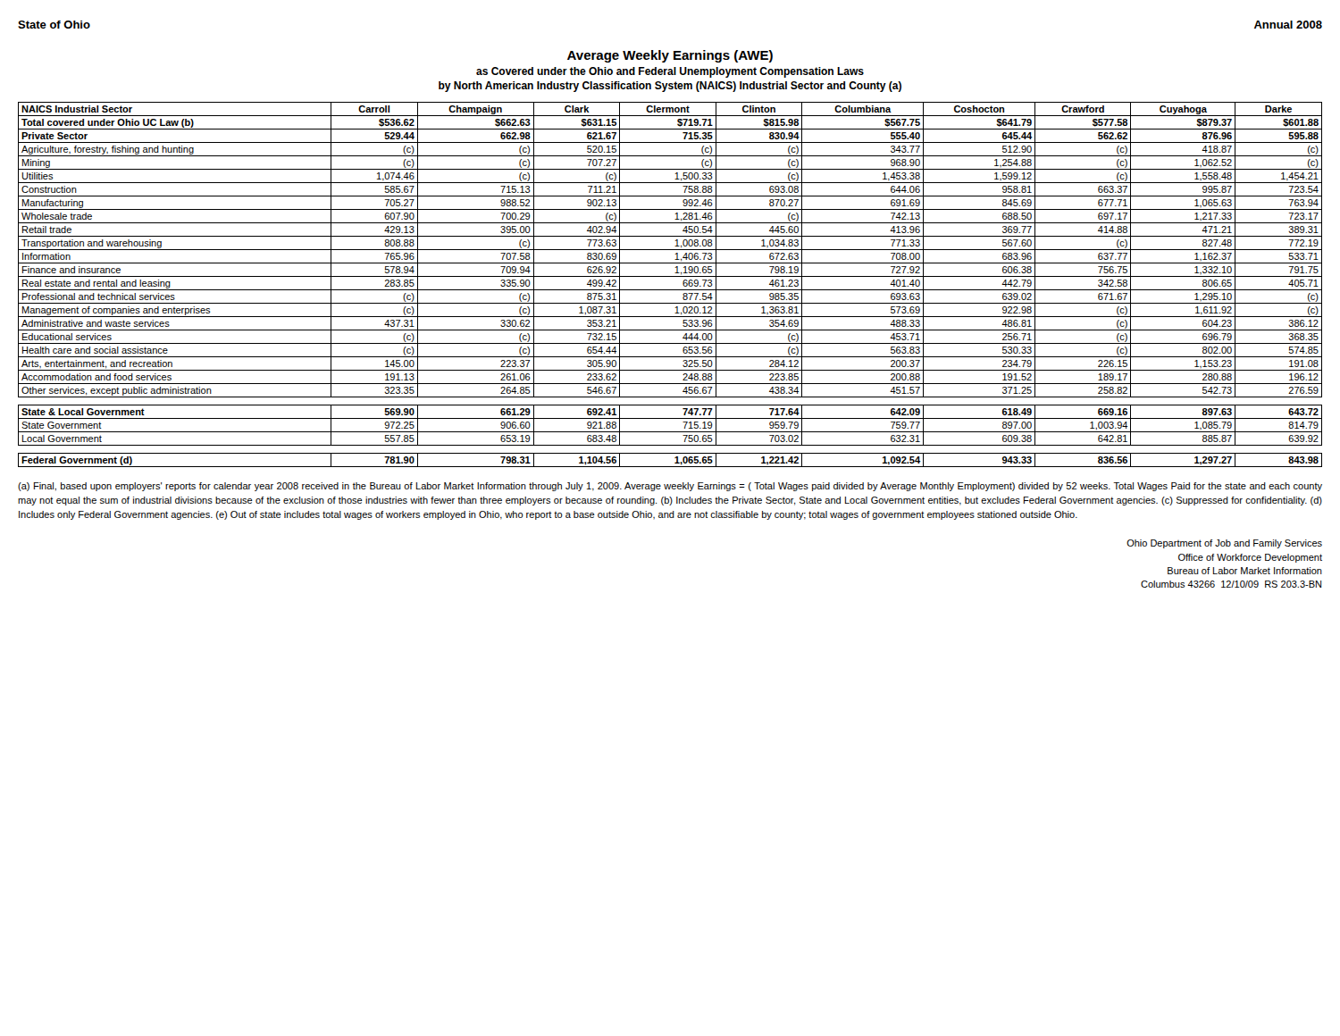State of Ohio
Annual 2008
Average Weekly Earnings (AWE)
as Covered under the Ohio and Federal Unemployment Compensation Laws
by North American Industry Classification System (NAICS) Industrial Sector and County (a)
| NAICS Industrial Sector | Carroll | Champaign | Clark | Clermont | Clinton | Columbiana | Coshocton | Crawford | Cuyahoga | Darke |
| --- | --- | --- | --- | --- | --- | --- | --- | --- | --- | --- |
| Total covered under Ohio UC Law (b) | $536.62 | $662.63 | $631.15 | $719.71 | $815.98 | $567.75 | $641.79 | $577.58 | $879.37 | $601.88 |
| Private Sector | 529.44 | 662.98 | 621.67 | 715.35 | 830.94 | 555.40 | 645.44 | 562.62 | 876.96 | 595.88 |
| Agriculture, forestry, fishing and hunting | (c) | (c) | 520.15 | (c) | (c) | 343.77 | 512.90 | (c) | 418.87 | (c) |
| Mining | (c) | (c) | 707.27 | (c) | (c) | 968.90 | 1,254.88 | (c) | 1,062.52 | (c) |
| Utilities | 1,074.46 | (c) | (c) | 1,500.33 | (c) | 1,453.38 | 1,599.12 | (c) | 1,558.48 | 1,454.21 |
| Construction | 585.67 | 715.13 | 711.21 | 758.88 | 693.08 | 644.06 | 958.81 | 663.37 | 995.87 | 723.54 |
| Manufacturing | 705.27 | 988.52 | 902.13 | 992.46 | 870.27 | 691.69 | 845.69 | 677.71 | 1,065.63 | 763.94 |
| Wholesale trade | 607.90 | 700.29 | (c) | 1,281.46 | (c) | 742.13 | 688.50 | 697.17 | 1,217.33 | 723.17 |
| Retail trade | 429.13 | 395.00 | 402.94 | 450.54 | 445.60 | 413.96 | 369.77 | 414.88 | 471.21 | 389.31 |
| Transportation and warehousing | 808.88 | (c) | 773.63 | 1,008.08 | 1,034.83 | 771.33 | 567.60 | (c) | 827.48 | 772.19 |
| Information | 765.96 | 707.58 | 830.69 | 1,406.73 | 672.63 | 708.00 | 683.96 | 637.77 | 1,162.37 | 533.71 |
| Finance and insurance | 578.94 | 709.94 | 626.92 | 1,190.65 | 798.19 | 727.92 | 606.38 | 756.75 | 1,332.10 | 791.75 |
| Real estate and rental and leasing | 283.85 | 335.90 | 499.42 | 669.73 | 461.23 | 401.40 | 442.79 | 342.58 | 806.65 | 405.71 |
| Professional and technical services | (c) | (c) | 875.31 | 877.54 | 985.35 | 693.63 | 639.02 | 671.67 | 1,295.10 | (c) |
| Management of companies and enterprises | (c) | (c) | 1,087.31 | 1,020.12 | 1,363.81 | 573.69 | 922.98 | (c) | 1,611.92 | (c) |
| Administrative and waste services | 437.31 | 330.62 | 353.21 | 533.96 | 354.69 | 488.33 | 486.81 | (c) | 604.23 | 386.12 |
| Educational services | (c) | (c) | 732.15 | 444.00 | (c) | 453.71 | 256.71 | (c) | 696.79 | 368.35 |
| Health care and social assistance | (c) | (c) | 654.44 | 653.56 | (c) | 563.83 | 530.33 | (c) | 802.00 | 574.85 |
| Arts, entertainment, and recreation | 145.00 | 223.37 | 305.90 | 325.50 | 284.12 | 200.37 | 234.79 | 226.15 | 1,153.23 | 191.08 |
| Accommodation and food services | 191.13 | 261.06 | 233.62 | 248.88 | 223.85 | 200.88 | 191.52 | 189.17 | 280.88 | 196.12 |
| Other services, except public administration | 323.35 | 264.85 | 546.67 | 456.67 | 438.34 | 451.57 | 371.25 | 258.82 | 542.73 | 276.59 |
| State & Local Government | 569.90 | 661.29 | 692.41 | 747.77 | 717.64 | 642.09 | 618.49 | 669.16 | 897.63 | 643.72 |
| State Government | 972.25 | 906.60 | 921.88 | 715.19 | 959.79 | 759.77 | 897.00 | 1,003.94 | 1,085.79 | 814.79 |
| Local Government | 557.85 | 653.19 | 683.48 | 750.65 | 703.02 | 632.31 | 609.38 | 642.81 | 885.87 | 639.92 |
| Federal Government (d) | 781.90 | 798.31 | 1,104.56 | 1,065.65 | 1,221.42 | 1,092.54 | 943.33 | 836.56 | 1,297.27 | 843.98 |
(a) Final, based upon employers' reports for calendar year 2008 received in the Bureau of Labor Market Information through July 1, 2009. Average weekly Earnings = ( Total Wages paid divided by Average Monthly Employment) divided by 52 weeks. Total Wages Paid for the state and each county may not equal the sum of industrial divisions because of the exclusion of those industries with fewer than three employers or because of rounding. (b) Includes the Private Sector, State and Local Government entities, but excludes Federal Government agencies. (c) Suppressed for confidentiality. (d) Includes only Federal Government agencies. (e) Out of state includes total wages of workers employed in Ohio, who report to a base outside Ohio, and are not classifiable by county; total wages of government employees stationed outside Ohio.
Ohio Department of Job and Family Services
Office of Workforce Development
Bureau of Labor Market Information
Columbus 43266 12/10/09 RS 203.3-BN